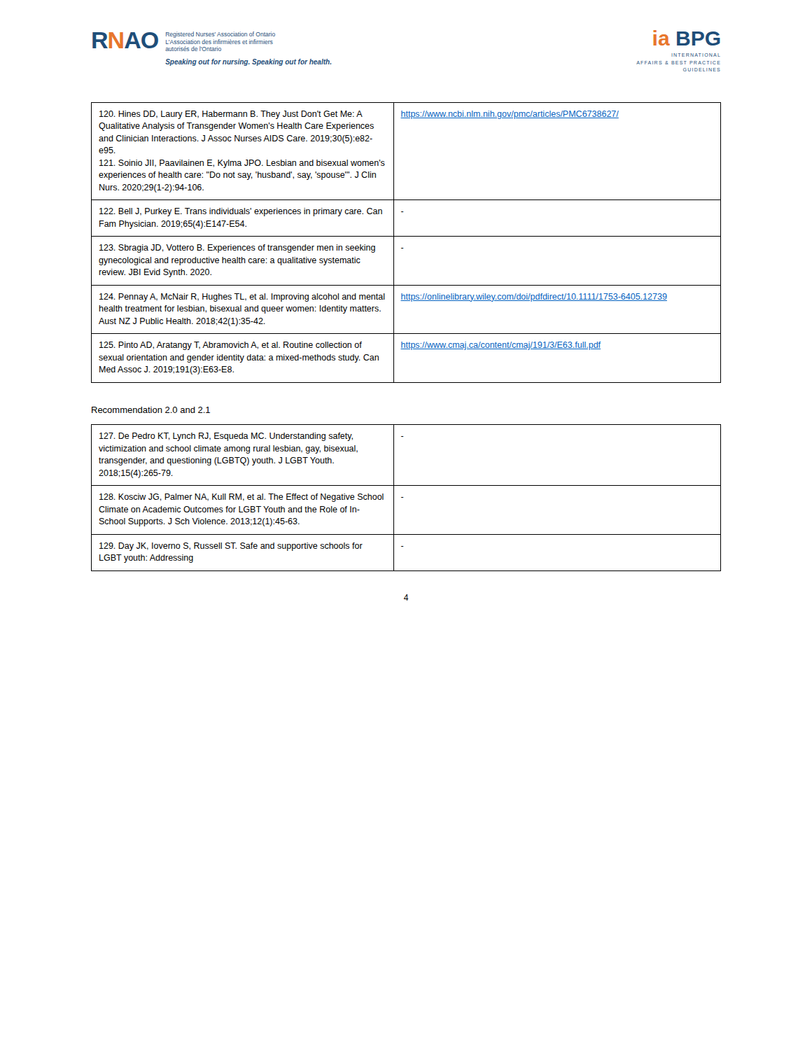RNAO
Registered Nurses' Association of Ontario
L'Association des infirmières et infirmiers
autorisés de l'Ontario
Speaking out for nursing. Speaking out for health.
ia BPG
INTERNATIONAL
AFFAIRS & BEST PRACTICE
GUIDELINES
| 120. Hines DD, Laury ER, Habermann B. They Just Don't Get Me: A Qualitative Analysis of Transgender Women's Health Care Experiences and Clinician Interactions. J Assoc Nurses AIDS Care. 2019;30(5):e82-e95. 121. Soinio JII, Paavilainen E, Kylma JPO. Lesbian and bisexual women's experiences of health care: "Do not say, 'husband', say, 'spouse'". J Clin Nurs. 2020;29(1-2):94-106. | https://www.ncbi.nlm.nih.gov/pmc/articles/PMC6738627/ |
| 122. Bell J, Purkey E. Trans individuals' experiences in primary care. Can Fam Physician. 2019;65(4):E147-E54. | - |
| 123. Sbragia JD, Vottero B. Experiences of transgender men in seeking gynecological and reproductive health care: a qualitative systematic review. JBI Evid Synth. 2020. | - |
| 124. Pennay A, McNair R, Hughes TL, et al. Improving alcohol and mental health treatment for lesbian, bisexual and queer women: Identity matters. Aust NZ J Public Health. 2018;42(1):35-42. | https://onlinelibrary.wiley.com/doi/pdfdirect/10.1111/1753-6405.12739 |
| 125. Pinto AD, Aratangy T, Abramovich A, et al. Routine collection of sexual orientation and gender identity data: a mixed-methods study. Can Med Assoc J. 2019;191(3):E63-E8. | https://www.cmaj.ca/content/cmaj/191/3/E63.full.pdf |
Recommendation 2.0 and 2.1
| 127. De Pedro KT, Lynch RJ, Esqueda MC. Understanding safety, victimization and school climate among rural lesbian, gay, bisexual, transgender, and questioning (LGBTQ) youth. J LGBT Youth. 2018;15(4):265-79. | - |
| 128. Kosciw JG, Palmer NA, Kull RM, et al. The Effect of Negative School Climate on Academic Outcomes for LGBT Youth and the Role of In-School Supports. J Sch Violence. 2013;12(1):45-63. | - |
| 129. Day JK, Ioverno S, Russell ST. Safe and supportive schools for LGBT youth: Addressing | - |
4